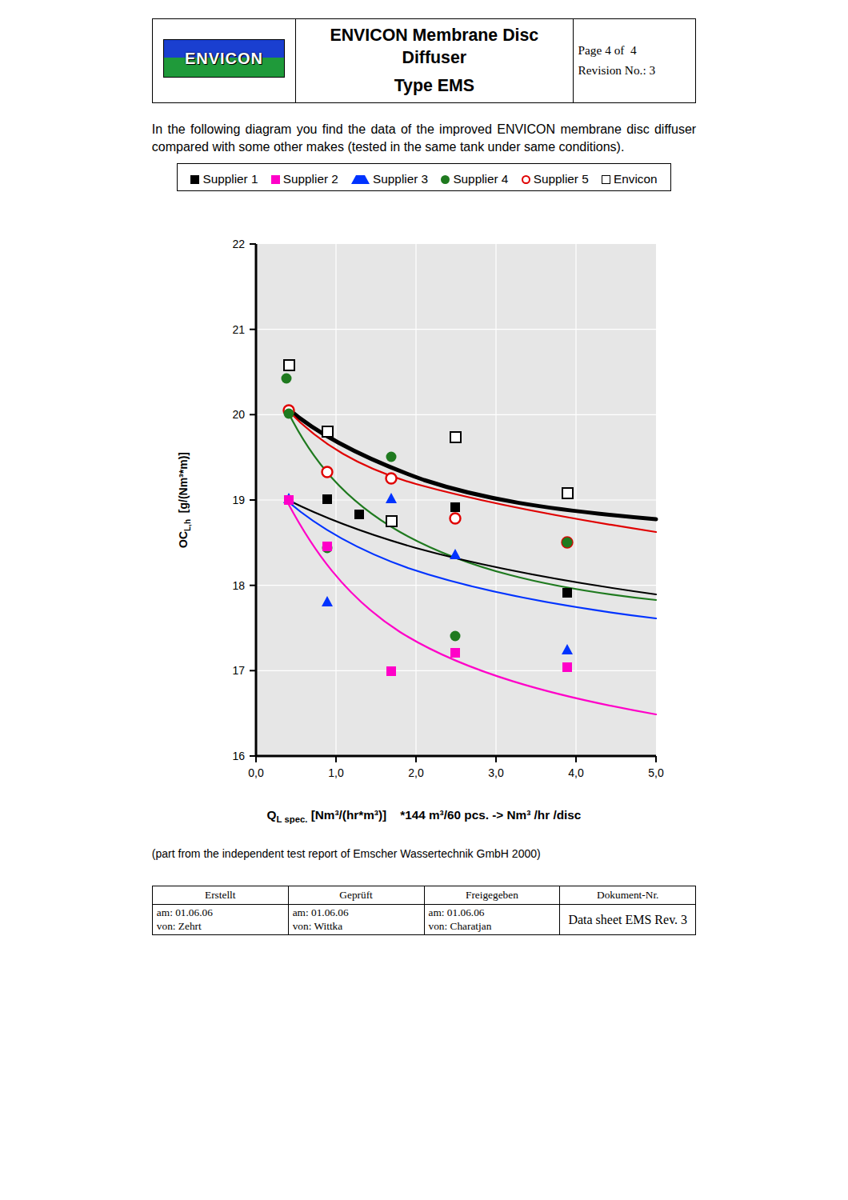| ENVICON | ENVICON Membrane Disc Diffuser Type EMS | Page 4 of 4 Revision No.: 3 |
In the following diagram you find the data of the improved ENVICON membrane disc diffuser compared with some other makes (tested in the same tank under same conditions).
Supplier 1 Supplier 2 Supplier 3 Supplier 4 Supplier 5 Envicon
Plot geometry: x: 0.0 -> 5.0 maps to px 120 -> 620 y: 16 -> 22 maps to px 700 -> 60 22 21 20 19 18 17 16 0,0 1,0 2,0 3,0 4,0 5,0 OCL,h [g/(Nm³*m)]
QL spec. [Nm³/(hr*m³)] *144 m³/60 pcs. -> Nm³ /hr /disc
(part from the independent test report of Emscher Wassertechnik GmbH 2000)
| Erstellt | Geprüft | Freigegeben | Dokument-Nr. |
| --- | --- | --- | --- |
| am: 01.06.06 von: Zehrt | am: 01.06.06 von: Wittka | am: 01.06.06 von: Charatjan | Data sheet EMS Rev. 3 |